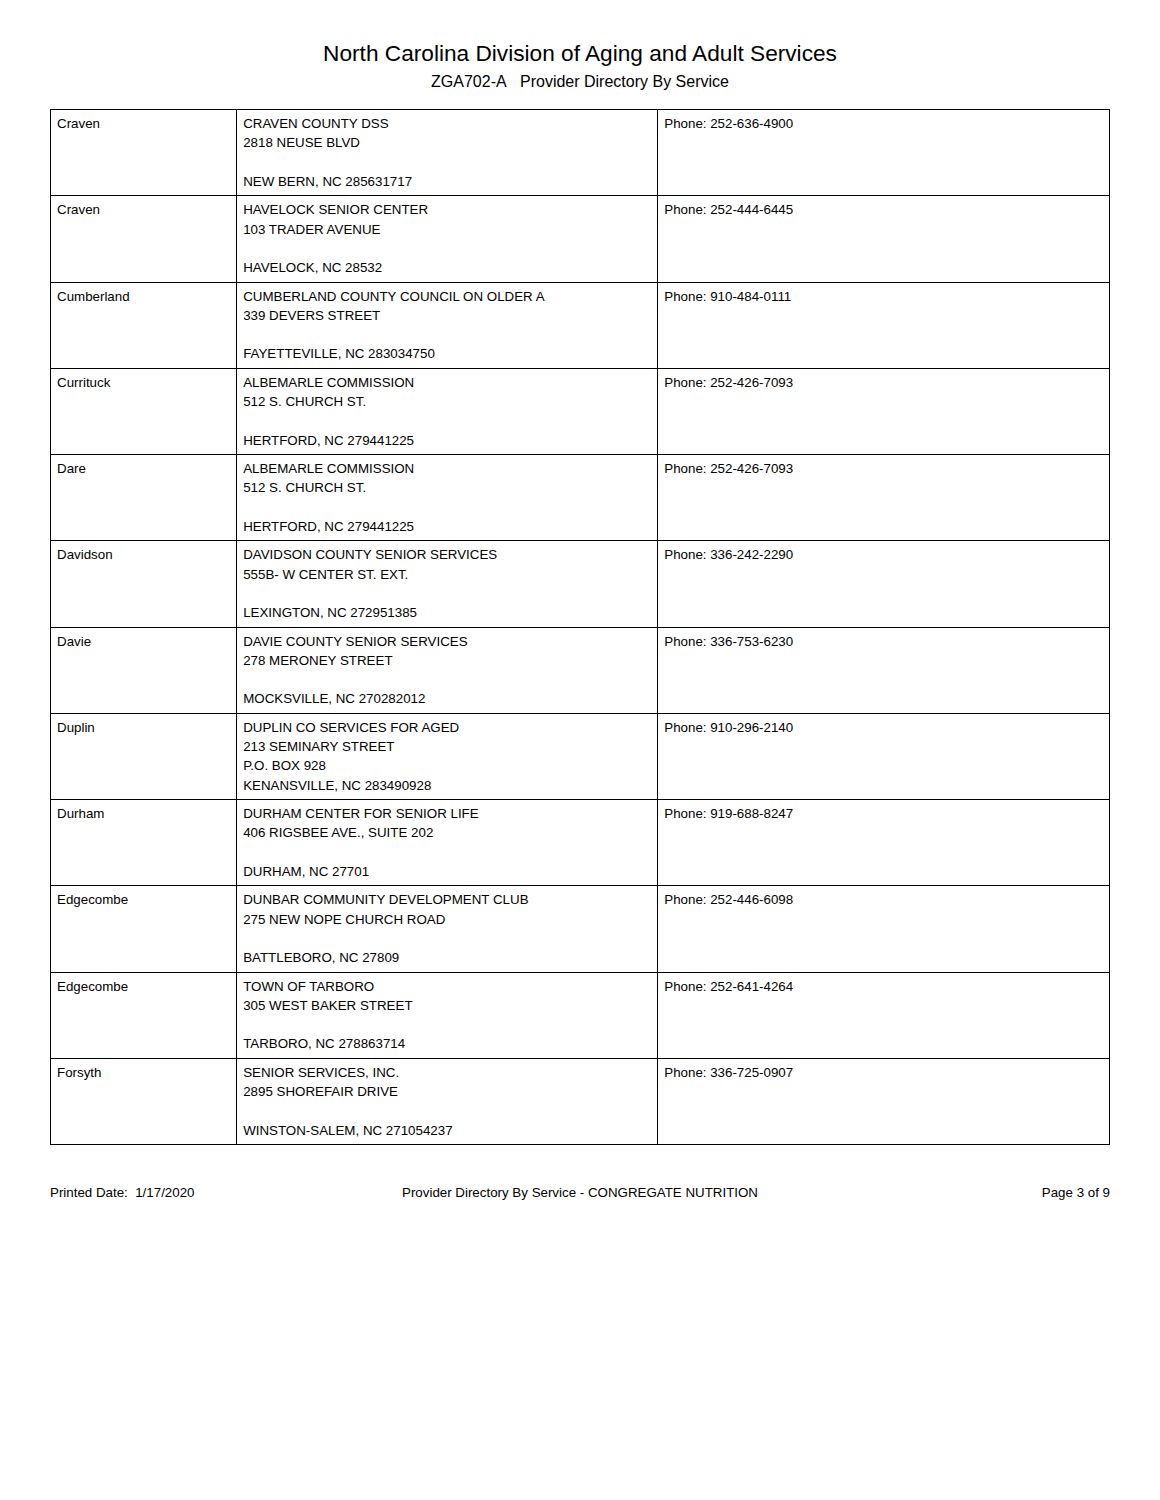North Carolina Division of Aging and Adult Services
ZGA702-A Provider Directory By Service
| Craven | CRAVEN COUNTY DSS 2818 NEUSE BLVD NEW BERN, NC 285631717 | Phone: 252-636-4900 |
| Craven | HAVELOCK SENIOR CENTER 103 TRADER AVENUE HAVELOCK, NC 28532 | Phone: 252-444-6445 |
| Cumberland | CUMBERLAND COUNTY COUNCIL ON OLDER A 339 DEVERS STREET FAYETTEVILLE, NC 283034750 | Phone: 910-484-0111 |
| Currituck | ALBEMARLE COMMISSION 512 S. CHURCH ST. HERTFORD, NC 279441225 | Phone: 252-426-7093 |
| Dare | ALBEMARLE COMMISSION 512 S. CHURCH ST. HERTFORD, NC 279441225 | Phone: 252-426-7093 |
| Davidson | DAVIDSON COUNTY SENIOR SERVICES 555B- W CENTER ST. EXT. LEXINGTON, NC 272951385 | Phone: 336-242-2290 |
| Davie | DAVIE COUNTY SENIOR SERVICES 278 MERONEY STREET MOCKSVILLE, NC 270282012 | Phone: 336-753-6230 |
| Duplin | DUPLIN CO SERVICES FOR AGED 213 SEMINARY STREET P.O. BOX 928 KENANSVILLE, NC 283490928 | Phone: 910-296-2140 |
| Durham | DURHAM CENTER FOR SENIOR LIFE 406 RIGSBEE AVE., SUITE 202 DURHAM, NC 27701 | Phone: 919-688-8247 |
| Edgecombe | DUNBAR COMMUNITY DEVELOPMENT CLUB 275 NEW NOPE CHURCH ROAD BATTLEBORO, NC 27809 | Phone: 252-446-6098 |
| Edgecombe | TOWN OF TARBORO 305 WEST BAKER STREET TARBORO, NC 278863714 | Phone: 252-641-4264 |
| Forsyth | SENIOR SERVICES, INC. 2895 SHOREFAIR DRIVE WINSTON-SALEM, NC 271054237 | Phone: 336-725-0907 |
Printed Date: 1/17/2020
Provider Directory By Service - CONGREGATE NUTRITION
Page 3 of 9